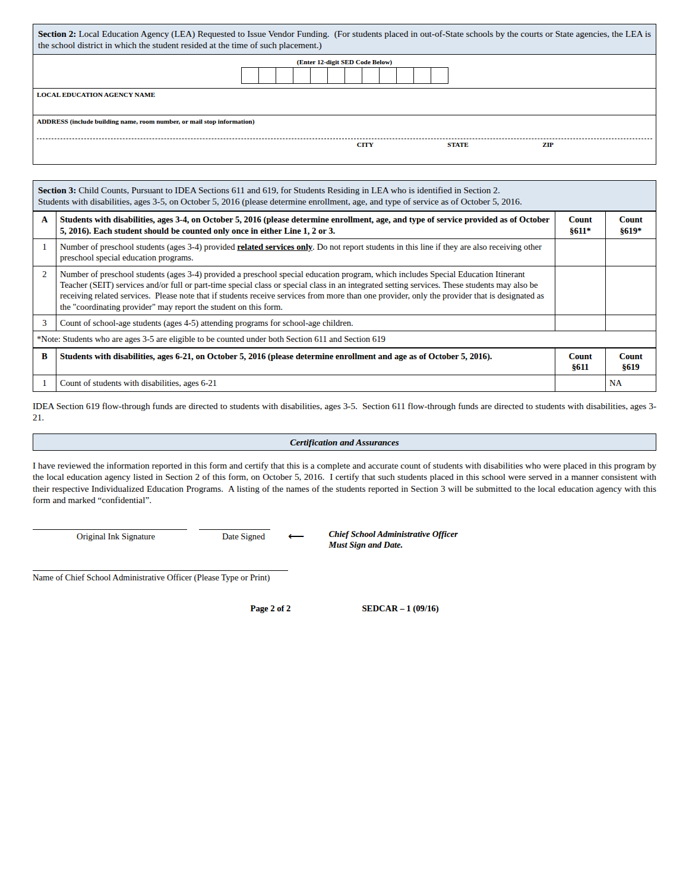| Section 2: Local Education Agency (LEA) Requested to Issue Vendor Funding. (For students placed in out-of-State schools by the courts or State agencies, the LEA is the school district in which the student resided at the time of such placement.) |
| (Enter 12-digit SED Code Below) |
| LOCAL EDUCATION AGENCY NAME |
| ADDRESS (include building name, room number, or mail stop information) CITY STATE ZIP |
| Section 3: Child Counts, Pursuant to IDEA Sections 611 and 619, for Students Residing in LEA who is identified in Section 2. Students with disabilities, ages 3-5, on October 5, 2016 (please determine enrollment, age, and type of service as of October 5, 2016. |
| A | Students with disabilities, ages 3-4, on October 5, 2016 (please determine enrollment, age, and type of service provided as of October 5, 2016). Each student should be counted only once in either Line 1, 2 or 3. | Count §611* | Count §619* |
| 1 | Number of preschool students (ages 3-4) provided related services only . Do not report students in this line if they are also receiving other preschool special education programs. | | |
| 2 | Number of preschool students (ages 3-4) provided a preschool special education program, which includes Special Education Itinerant Teacher (SEIT) services and/or full or part-time special class or special class in an integrated setting services. These students may also be receiving related services. Please note that if students receive services from more than one provider, only the provider that is designated as the "coordinating provider" may report the student on this form. | | |
| 3 | Count of school-age students (ages 4-5) attending programs for school-age children. | | |
*Note: Students who are ages 3-5 are eligible to be counted under both Section 611 and Section 619
| B | Students with disabilities, ages 6-21, on October 5, 2016 (please determine enrollment and age as of October 5, 2016). | Count §611 | Count §619 |
| 1 | Count of students with disabilities, ages 6-21 | | NA |
IDEA Section 619 flow-through funds are directed to students with disabilities, ages 3-5. Section 611 flow-through funds are directed to students with disabilities, ages 3-21.
Certification and Assurances
I have reviewed the information reported in this form and certify that this is a complete and accurate count of students with disabilities who were placed in this program by the local education agency listed in Section 2 of this form, on October 5, 2016. I certify that such students placed in this school were served in a manner consistent with their respective Individualized Education Programs. A listing of the names of the students reported in Section 3 will be submitted to the local education agency with this form and marked “confidential”.
| Original Ink Signature | Date Signed | ⟵ | Chief School Administrative Officer Must Sign and Date. |
Name of Chief School Administrative Officer (Please Type or Print)
Page 2 of 2 SEDCAR – 1 (09/16)